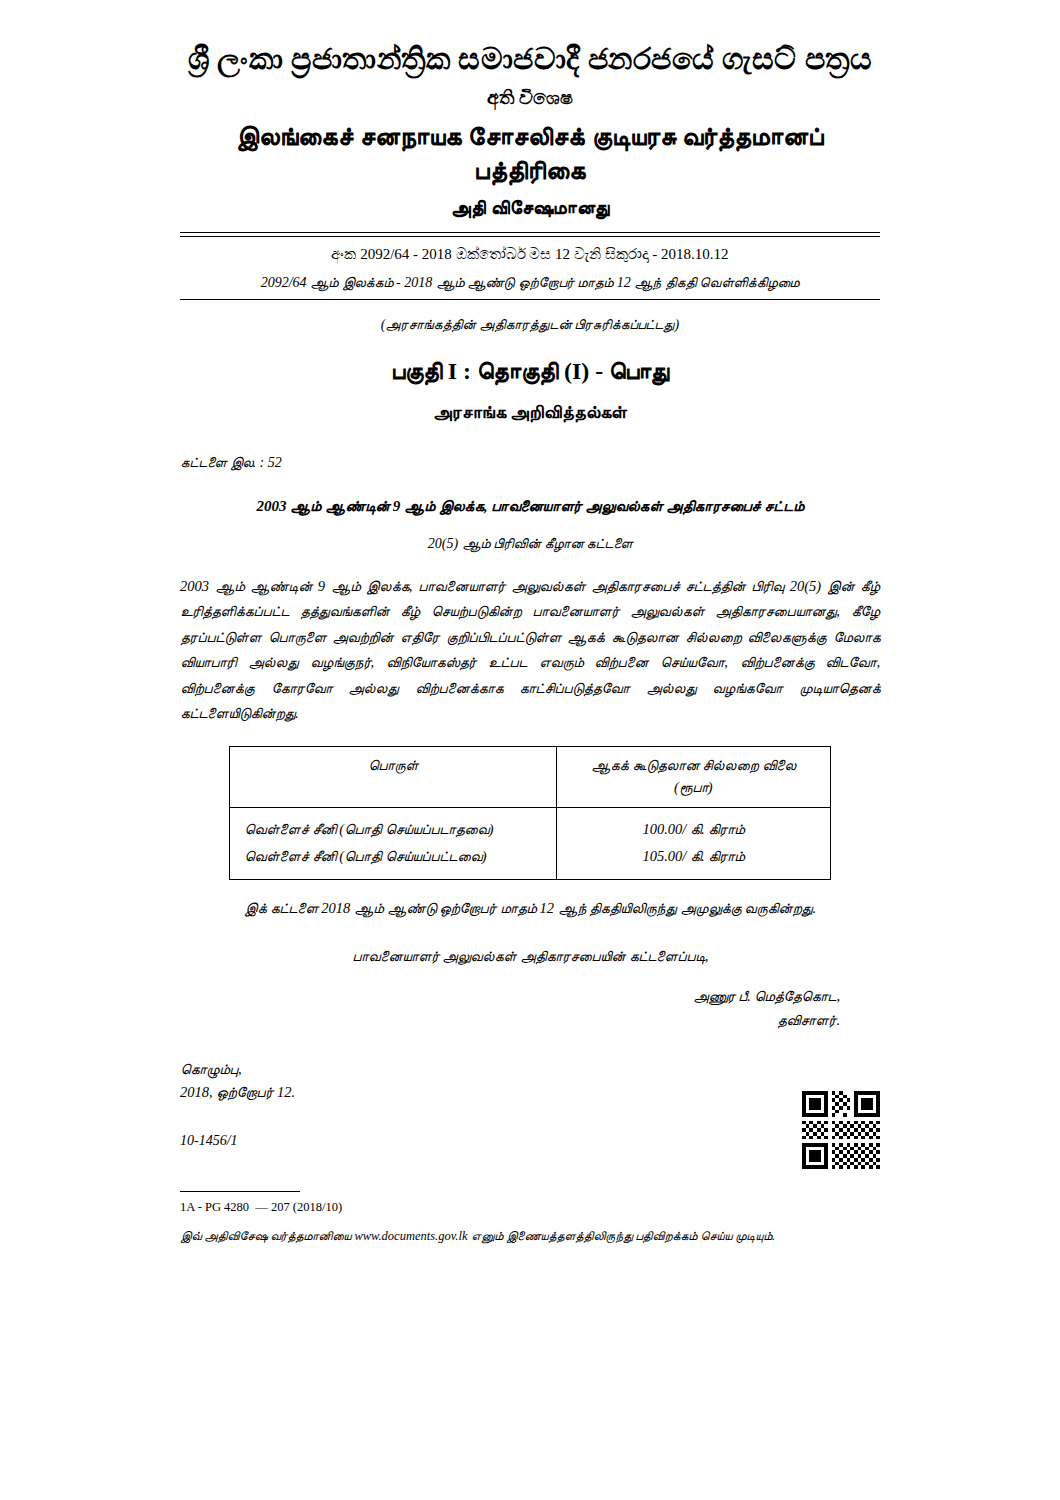ශ්‍රී ලංකා ප්‍රජාතාන්ත්‍රික සමාජවාදී ජනරජයේ ගැසට් පත්‍රය
අති විශෙෂ
இலங்கைச் சனநாயக சோசலிசக் குடியரசு வர்த்தமானப் பத்திரிகை
அதி விசேஷமானது
අංක 2092/64 - 2018 ඔක්තෝබර් මස 12 වැනි සිකුරාදා - 2018.10.12
2092/64 ஆம் இலக்கம் - 2018 ஆம் ஆண்டு ஒற்றோபர் மாதம் 12 ஆந் திகதி வெள்ளிக்கிழமை
(அரசாங்கத்தின் அதிகாரத்துடன் பிரசுரிக்கப்பட்டது)
பகுதி I : தொகுதி (I) - பொது
அரசாங்க அறிவித்தல்கள்
கட்டளை இல. : 52
2003 ஆம் ஆண்டின் 9 ஆம் இலக்க, பாவனையாளர் அலுவல்கள் அதிகாரசபைச் சட்டம்
20(5) ஆம் பிரிவின் கீழான கட்டளை
2003 ஆம் ஆண்டின் 9 ஆம் இலக்க, பாவனையாளர் அலுவல்கள் அதிகாரசபைச் சட்டத்தின் பிரிவு 20(5) இன் கீழ் உரித்தளிக்கப்பட்ட தத்துவங்களின் கீழ் செயற்படுகின்ற பாவனையாளர் அலுவல்கள் அதிகாரசபையானது, கீழே தரப்பட்டுள்ள பொருளை அவற்றின் எதிரே குறிப்பிடப்பட்டுள்ள ஆகக் கூடுதலான சில்லறை விலைகளுக்கு மேலாக வியாபாரி அல்லது வழங்குநர், விநியோகஸ்தர் உட்பட எவரும் விற்பனை செய்யவோ, விற்பனைக்கு விடவோ, விற்பனைக்கு கோரவோ அல்லது விற்பனைக்காக காட்சிப்படுத்தவோ அல்லது வழங்கவோ முடியாதெனக் கட்டளையிடுகின்றது.
| பொருள் | ஆகக் கூடுதலான சில்லறை விலை (ரூபா) |
| --- | --- |
| வெள்ளைச் சீனி (பொதி செய்யப்படாதவை) வெள்ளைச் சீனி (பொதி செய்யப்பட்டவை) | 100.00/ கி. கிராம் 105.00/ கி. கிராம் |
இக் கட்டளை 2018 ஆம் ஆண்டு ஒற்றோபர் மாதம் 12 ஆந் திகதியிலிருந்து அமுலுக்கு வருகின்றது.
பாவனையாளர் அலுவல்கள் அதிகாரசபையின் கட்டளைப்படி,
அணுர பீ. மெத்தேகொட,
தவிசாளர்.
கொழும்பு,
2018, ஒற்றோபர் 12.
10-1456/1
1A - PG 4280 — 207 (2018/10)
இவ் அதிவிசேஷ வர்த்தமானியை www.documents.gov.lk எனும் இணையத்தளத்திலிருந்து பதிவிறக்கம் செய்ய முடியும்.